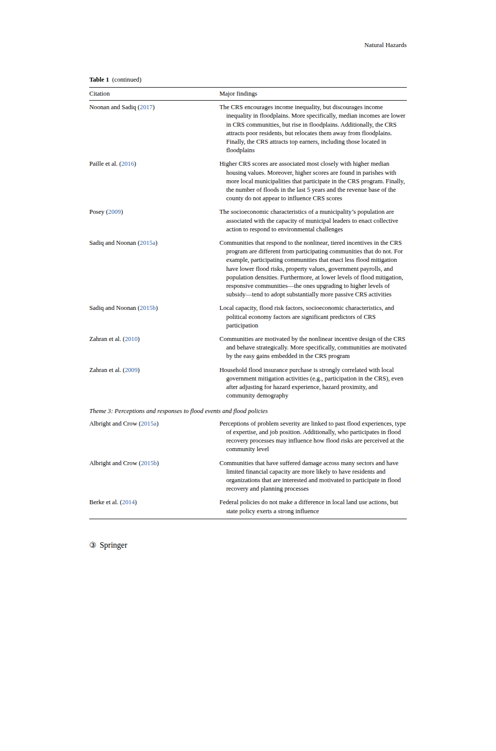Natural Hazards
Table 1 (continued)
| Citation | Major findings |
| --- | --- |
| Noonan and Sadiq ( 2017 ) | The CRS encourages income inequality, but discourages income inequality in floodplains. More specifically, median incomes are lower in CRS communities, but rise in floodplains. Additionally, the CRS attracts poor residents, but relocates them away from floodplains. Finally, the CRS attracts top earners, including those located in floodplains |
| Paille et al. ( 2016 ) | Higher CRS scores are associated most closely with higher median housing values. Moreover, higher scores are found in parishes with more local municipalities that participate in the CRS program. Finally, the number of floods in the last 5 years and the revenue base of the county do not appear to influence CRS scores |
| Posey ( 2009 ) | The socioeconomic characteristics of a municipality’s population are associated with the capacity of municipal leaders to enact collective action to respond to environmental challenges |
| Sadiq and Noonan ( 2015a ) | Communities that respond to the nonlinear, tiered incentives in the CRS program are different from participating communities that do not. For example, participating communities that enact less flood mitigation have lower flood risks, property values, government payrolls, and population densities. Furthermore, at lower levels of flood mitigation, responsive communities—the ones upgrading to higher levels of subsidy—tend to adopt substantially more passive CRS activities |
| Sadiq and Noonan ( 2015b ) | Local capacity, flood risk factors, socioeconomic characteristics, and political economy factors are significant predictors of CRS participation |
| Zahran et al. ( 2010 ) | Communities are motivated by the nonlinear incentive design of the CRS and behave strategically. More specifically, communities are motivated by the easy gains embedded in the CRS program |
| Zahran et al. ( 2009 ) | Household flood insurance purchase is strongly correlated with local government mitigation activities (e.g., participation in the CRS), even after adjusting for hazard experience, hazard proximity, and community demography |
| Theme 3: Perceptions and responses to flood events and flood policies |
| Albright and Crow ( 2015a ) | Perceptions of problem severity are linked to past flood experiences, type of expertise, and job position. Additionally, who participates in flood recovery processes may influence how flood risks are perceived at the community level |
| Albright and Crow ( 2015b ) | Communities that have suffered damage across many sectors and have limited financial capacity are more likely to have residents and organizations that are interested and motivated to participate in flood recovery and planning processes |
| Berke et al. ( 2014 ) | Federal policies do not make a difference in local land use actions, but state policy exerts a strong influence |
③ Springer